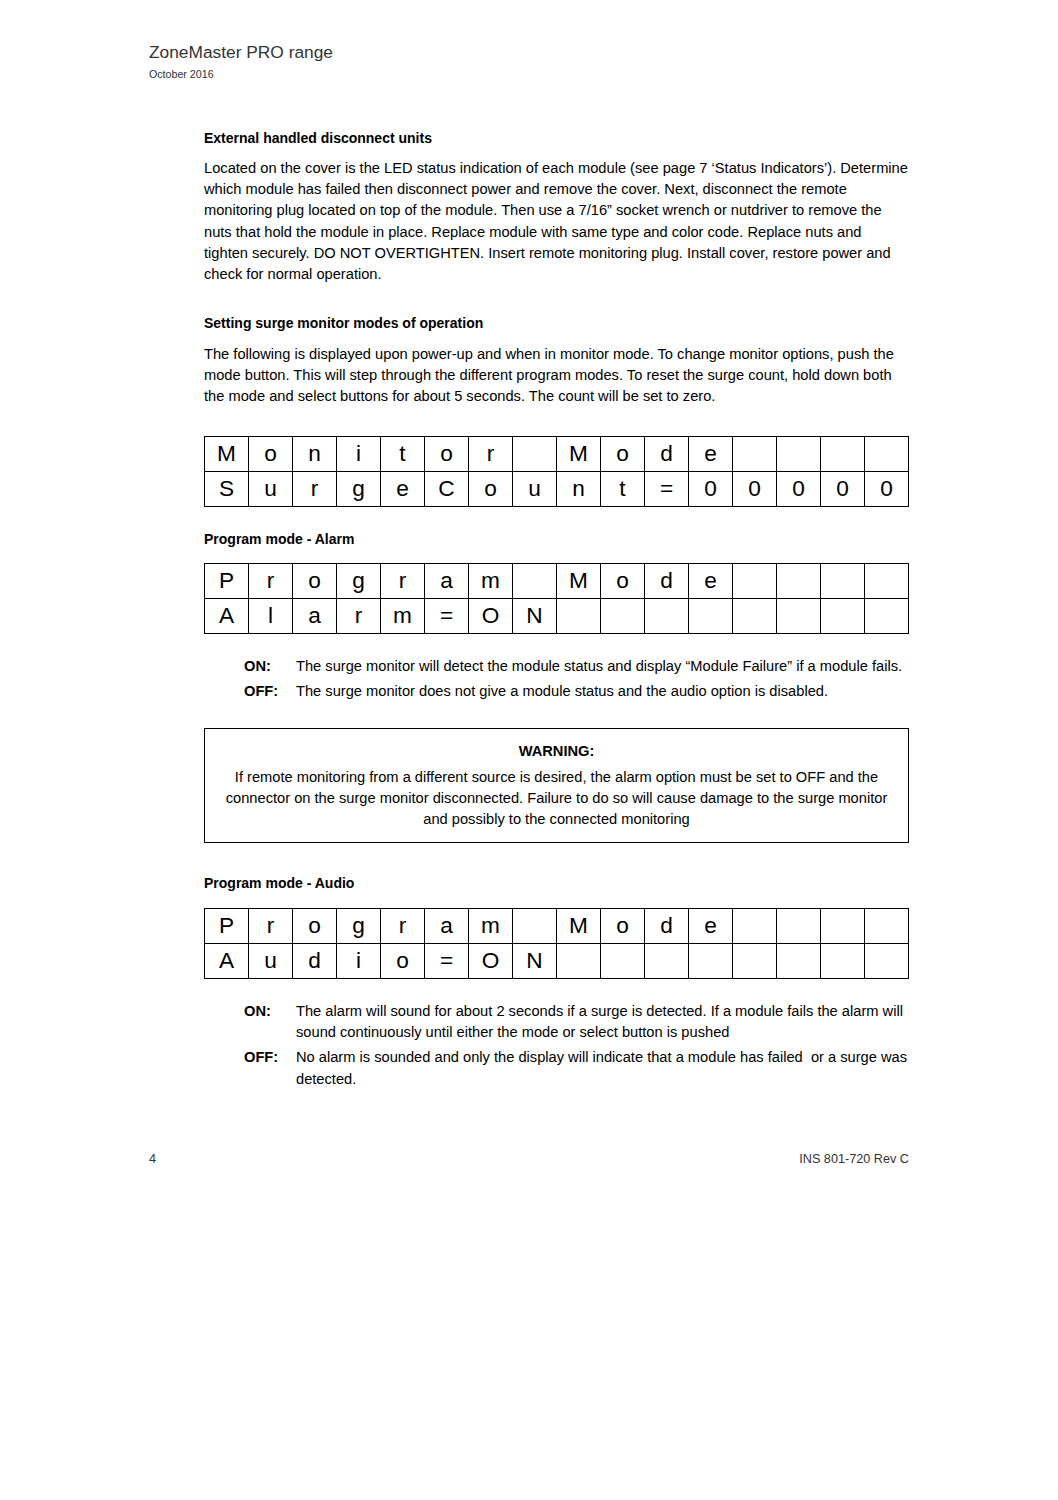ZoneMaster PRO range
October 2016
External handled disconnect units
Located on the cover is the LED status indication of each module (see page 7 ‘Status Indicators’). Determine which module has failed then disconnect power and remove the cover. Next, disconnect the remote monitoring plug located on top of the module. Then use a 7/16” socket wrench or nutdriver to remove the nuts that hold the module in place. Replace module with same type and color code. Replace nuts and tighten securely. DO NOT OVERTIGHTEN. Insert remote monitoring plug. Install cover, restore power and check for normal operation.
Setting surge monitor modes of operation
The following is displayed upon power-up and when in monitor mode. To change monitor options, push the mode button. This will step through the different program modes. To reset the surge count, hold down both the mode and select buttons for about 5 seconds. The count will be set to zero.
| M | o | n | i | t | o | r | | M | o | d | e | | | | |
| S | u | r | g | e | C | o | u | n | t | = | 0 | 0 | 0 | 0 | 0 |
Program mode - Alarm
| P | r | o | g | r | a | m | | M | o | d | e | | | | |
| A | l | a | r | m | = | O | N | | | | | | | | |
ON:
The surge monitor will detect the module status and display “Module Failure” if a module fails.
OFF:
The surge monitor does not give a module status and the audio option is disabled.
WARNING:
If remote monitoring from a different source is desired, the alarm option must be set to OFF and the connector on the surge monitor disconnected. Failure to do so will cause damage to the surge monitor and possibly to the connected monitoring
Program mode - Audio
| P | r | o | g | r | a | m | | M | o | d | e | | | | |
| A | u | d | i | o | = | O | N | | | | | | | | |
ON:
The alarm will sound for about 2 seconds if a surge is detected. If a module fails the alarm will sound continuously until either the mode or select button is pushed
OFF:
No alarm is sounded and only the display will indicate that a module has failed or a surge was detected.
4
INS 801-720 Rev C